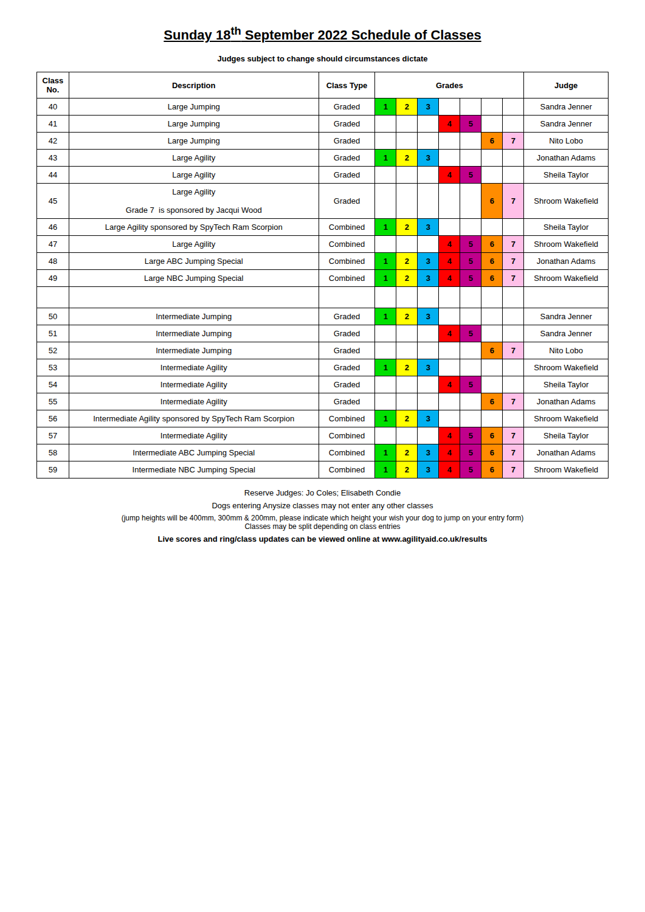Sunday 18th September 2022 Schedule of Classes
Judges subject to change should circumstances dictate
| Class No. | Description | Class Type | Grades | Judge |
| --- | --- | --- | --- | --- |
| 40 | Large Jumping | Graded | 1 | 2 | 3 | | | | | Sandra Jenner |
| 41 | Large Jumping | Graded | | | | 4 | 5 | | | Sandra Jenner |
| 42 | Large Jumping | Graded | | | | | | 6 | 7 | Nito Lobo |
| 43 | Large Agility | Graded | 1 | 2 | 3 | | | | | Jonathan Adams |
| 44 | Large Agility | Graded | | | | 4 | 5 | | | Sheila Taylor |
| 45 | Large Agility Grade 7 is sponsored by Jacqui Wood | Graded | | | | | | 6 | 7 | Shroom Wakefield |
| 46 | Large Agility sponsored by SpyTech Ram Scorpion | Combined | 1 | 2 | 3 | | | | | Sheila Taylor |
| 47 | Large Agility | Combined | | | | 4 | 5 | 6 | 7 | Shroom Wakefield |
| 48 | Large ABC Jumping Special | Combined | 1 | 2 | 3 | 4 | 5 | 6 | 7 | Jonathan Adams |
| 49 | Large NBC Jumping Special | Combined | 1 | 2 | 3 | 4 | 5 | 6 | 7 | Shroom Wakefield |
| 50 | Intermediate Jumping | Graded | 1 | 2 | 3 | | | | | Sandra Jenner |
| 51 | Intermediate Jumping | Graded | | | | 4 | 5 | | | Sandra Jenner |
| 52 | Intermediate Jumping | Graded | | | | | | 6 | 7 | Nito Lobo |
| 53 | Intermediate Agility | Graded | 1 | 2 | 3 | | | | | Shroom Wakefield |
| 54 | Intermediate Agility | Graded | | | | 4 | 5 | | | Sheila Taylor |
| 55 | Intermediate Agility | Graded | | | | | | 6 | 7 | Jonathan Adams |
| 56 | Intermediate Agility sponsored by SpyTech Ram Scorpion | Combined | 1 | 2 | 3 | | | | | Shroom Wakefield |
| 57 | Intermediate Agility | Combined | | | | 4 | 5 | 6 | 7 | Sheila Taylor |
| 58 | Intermediate ABC Jumping Special | Combined | 1 | 2 | 3 | 4 | 5 | 6 | 7 | Jonathan Adams |
| 59 | Intermediate NBC Jumping Special | Combined | 1 | 2 | 3 | 4 | 5 | 6 | 7 | Shroom Wakefield |
Reserve Judges: Jo Coles; Elisabeth Condie
Dogs entering Anysize classes may not enter any other classes
(jump heights will be 400mm, 300mm & 200mm, please indicate which height your wish your dog to jump on your entry form)
Classes may be split depending on class entries
Live scores and ring/class updates can be viewed online at www.agilityaid.co.uk/results